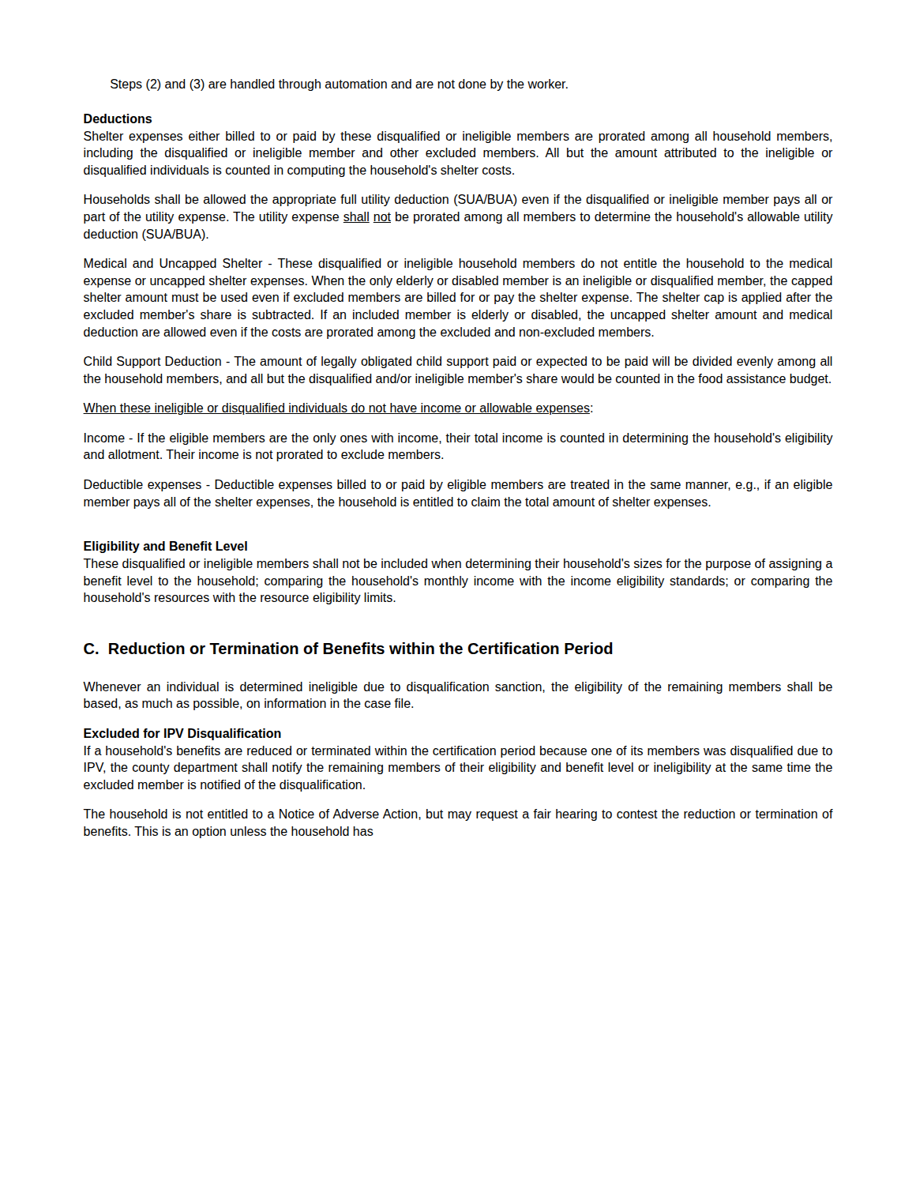Steps (2) and (3) are handled through automation and are not done by the worker.
Deductions
Shelter expenses either billed to or paid by these disqualified or ineligible members are prorated among all household members, including the disqualified or ineligible member and other excluded members. All but the amount attributed to the ineligible or disqualified individuals is counted in computing the household's shelter costs.
Households shall be allowed the appropriate full utility deduction (SUA/BUA) even if the disqualified or ineligible member pays all or part of the utility expense. The utility expense shall not be prorated among all members to determine the household's allowable utility deduction (SUA/BUA).
Medical and Uncapped Shelter - These disqualified or ineligible household members do not entitle the household to the medical expense or uncapped shelter expenses. When the only elderly or disabled member is an ineligible or disqualified member, the capped shelter amount must be used even if excluded members are billed for or pay the shelter expense. The shelter cap is applied after the excluded member's share is subtracted. If an included member is elderly or disabled, the uncapped shelter amount and medical deduction are allowed even if the costs are prorated among the excluded and non-excluded members.
Child Support Deduction - The amount of legally obligated child support paid or expected to be paid will be divided evenly among all the household members, and all but the disqualified and/or ineligible member's share would be counted in the food assistance budget.
When these ineligible or disqualified individuals do not have income or allowable expenses:
Income - If the eligible members are the only ones with income, their total income is counted in determining the household's eligibility and allotment. Their income is not prorated to exclude members.
Deductible expenses - Deductible expenses billed to or paid by eligible members are treated in the same manner, e.g., if an eligible member pays all of the shelter expenses, the household is entitled to claim the total amount of shelter expenses.
Eligibility and Benefit Level
These disqualified or ineligible members shall not be included when determining their household's sizes for the purpose of assigning a benefit level to the household; comparing the household's monthly income with the income eligibility standards; or comparing the household's resources with the resource eligibility limits.
C. Reduction or Termination of Benefits within the Certification Period
Whenever an individual is determined ineligible due to disqualification sanction, the eligibility of the remaining members shall be based, as much as possible, on information in the case file.
Excluded for IPV Disqualification
If a household's benefits are reduced or terminated within the certification period because one of its members was disqualified due to IPV, the county department shall notify the remaining members of their eligibility and benefit level or ineligibility at the same time the excluded member is notified of the disqualification.
The household is not entitled to a Notice of Adverse Action, but may request a fair hearing to contest the reduction or termination of benefits. This is an option unless the household has